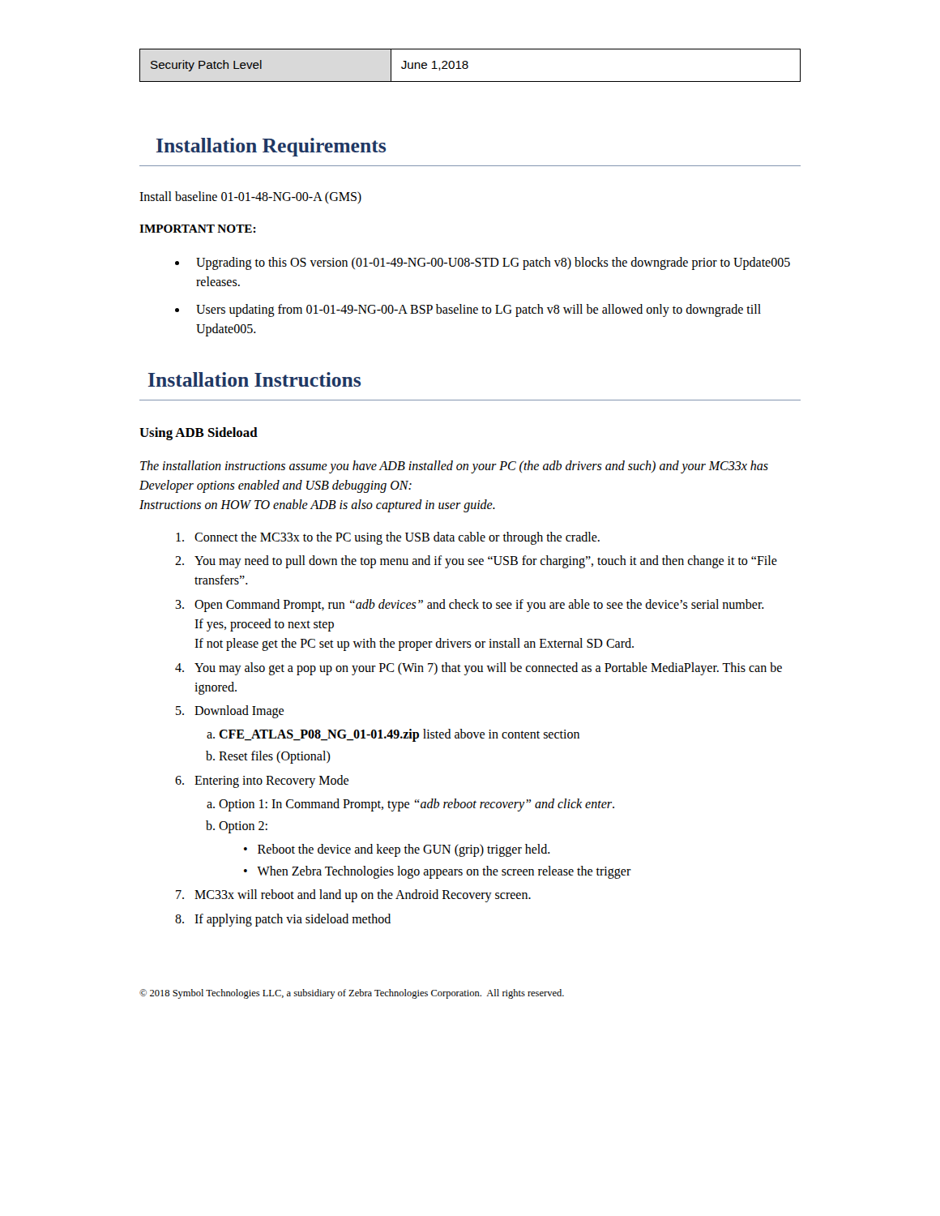| Security Patch Level | June 1,2018 |
Installation Requirements
Install baseline 01-01-48-NG-00-A (GMS)
IMPORTANT NOTE:
Upgrading to this OS version (01-01-49-NG-00-U08-STD LG patch v8) blocks the downgrade prior to Update005 releases.
Users updating from 01-01-49-NG-00-A BSP baseline to LG patch v8 will be allowed only to downgrade till Update005.
Installation Instructions
Using ADB Sideload
The installation instructions assume you have ADB installed on your PC (the adb drivers and such) and your MC33x has Developer options enabled and USB debugging ON:
Instructions on HOW TO enable ADB is also captured in user guide.
Connect the MC33x to the PC using the USB data cable or through the cradle.
You may need to pull down the top menu and if you see “USB for charging”, touch it and then change it to “File transfers”.
Open Command Prompt, run “adb devices” and check to see if you are able to see the device’s serial number.
If yes, proceed to next step
If not please get the PC set up with the proper drivers or install an External SD Card.
You may also get a pop up on your PC (Win 7) that you will be connected as a Portable MediaPlayer. This can be ignored.
Download Image
CFE_ATLAS_P08_NG_01-01.49.zip listed above in content section
Reset files (Optional)
Entering into Recovery Mode
Option 1: In Command Prompt, type “adb reboot recovery” and click enter.
Option 2:
Reboot the device and keep the GUN (grip) trigger held.
When Zebra Technologies logo appears on the screen release the trigger
MC33x will reboot and land up on the Android Recovery screen.
If applying patch via sideload method
© 2018 Symbol Technologies LLC, a subsidiary of Zebra Technologies Corporation. All rights reserved.